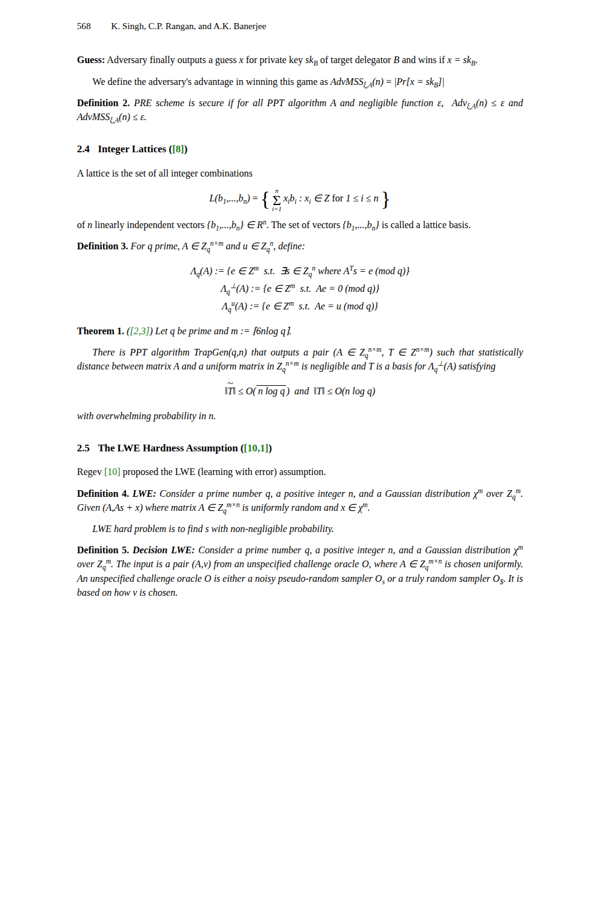568 K. Singh, C.P. Rangan, and A.K. Banerjee
Guess: Adversary finally outputs a guess x for private key skB of target delegator B and wins if x = skB.
We define the adversary's advantage in winning this game as AdvMSSξ,A(n) = |Pr[x = skB]|
Definition 2. PRE scheme is secure if for all PPT algorithm A and negligible function ε, Advξ,A(n) ≤ ε and AdvMSSξ,A(n) ≤ ε.
2.4 Integer Lattices ([8])
A lattice is the set of all integer combinations
L(b1,...,bn) = { Σni=1 xibi : xi ∈ Z for 1 ≤ i ≤ n }
of n linearly independent vectors {b1,...,bn} ∈ Rn. The set of vectors {b1,...,bn} is called a lattice basis.
Definition 3. For q prime, A ∈ Zqn×m and u ∈ Zqn, define:
Λq(A) := {e ∈ Zm s.t. ∃s ∈ Zqn where ATs = e (mod q)}
Λq⊥(A) := {e ∈ Zm s.t. Ae = 0 (mod q)}
Λqu(A) := {e ∈ Zm s.t. Ae = u (mod q)}
Theorem 1. ([2,3]) Let q be prime and m := ⌈6nlog q⌉.
There is PPT algorithm TrapGen(q,n) that outputs a pair (A ∈ Zqn×m, T ∈ Zn×m) such that statistically distance between matrix A and a uniform matrix in Zqn×m is negligible and T is a basis for Λq⊥(A) satisfying
‖T‖ ≤ O(n log q) and ‖T‖ ≤ O(n log q)
with overwhelming probability in n.
2.5 The LWE Hardness Assumption ([10,1])
Regev [10] proposed the LWE (learning with error) assumption.
Definition 4. LWE: Consider a prime number q, a positive integer n, and a Gaussian distribution χm over Zqm. Given (A,As + x) where matrix A ∈ Zqm×n is uniformly random and x ∈ χm.
LWE hard problem is to find s with non-negligible probability.
Definition 5. Decision LWE: Consider a prime number q, a positive integer n, and a Gaussian distribution χm over Zqm. The input is a pair (A,v) from an unspecified challenge oracle O, where A ∈ Zqm×n is chosen uniformly. An unspecified challenge oracle O is either a noisy pseudo-random sampler Os or a truly random sampler O$. It is based on how v is chosen.